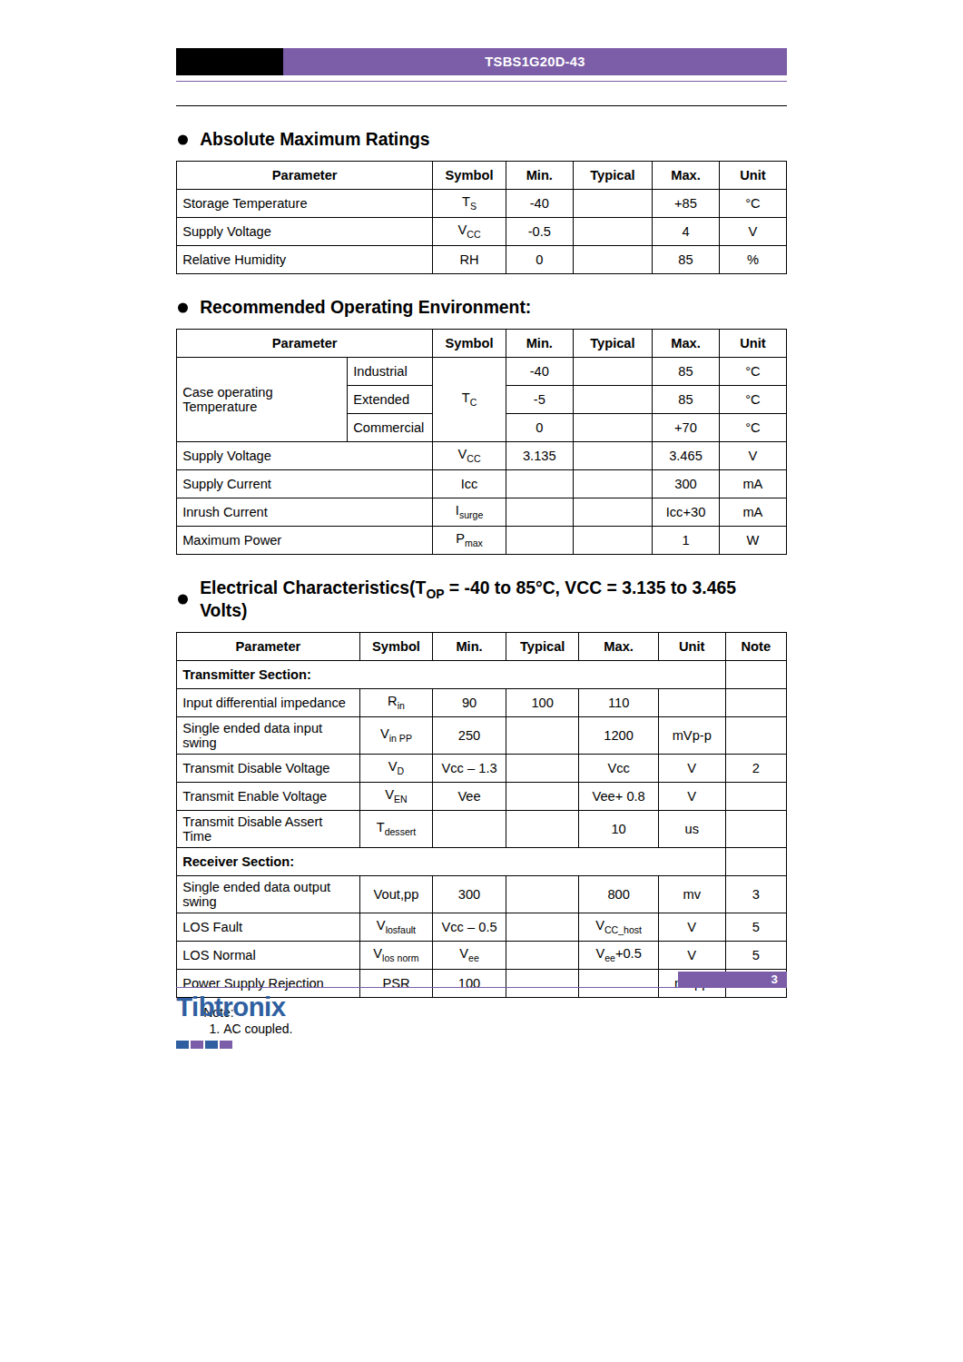TSBS1G20D-43
Absolute Maximum Ratings
| Parameter | Symbol | Min. | Typical | Max. | Unit |
| --- | --- | --- | --- | --- | --- |
| Storage Temperature | T S | -40 | | +85 | °C |
| Supply Voltage | V CC | -0.5 | | 4 | V |
| Relative Humidity | RH | 0 | | 85 | % |
Recommended Operating Environment:
| Parameter | Symbol | Min. | Typical | Max. | Unit |
| --- | --- | --- | --- | --- | --- |
| Case operating Temperature | Industrial | T C | -40 | | 85 | °C |
| Extended | -5 | | 85 | °C |
| Commercial | 0 | | +70 | °C |
| Supply Voltage | V CC | 3.135 | | 3.465 | V |
| Supply Current | Icc | | | 300 | mA |
| Inrush Current | I surge | | | Icc+30 | mA |
| Maximum Power | P max | | | 1 | W |
Electrical Characteristics(TOP = -40 to 85°C, VCC = 3.135 to 3.465 Volts)
| Parameter | Symbol | Min. | Typical | Max. | Unit | Note |
| --- | --- | --- | --- | --- | --- | --- |
| Transmitter Section: | |
| Input differential impedance | R in | 90 | 100 | 110 | | |
| Single ended data input swing | V in PP | 250 | | 1200 | mVp-p | |
| Transmit Disable Voltage | V D | Vcc – 1.3 | | Vcc | V | 2 |
| Transmit Enable Voltage | V EN | Vee | | Vee+ 0.8 | V | |
| Transmit Disable Assert Time | T dessert | | | 10 | us | |
| Receiver Section: | |
| Single ended data output swing | Vout,pp | 300 | | 800 | mv | 3 |
| LOS Fault | V losfault | Vcc – 0.5 | | V CC_host | V | 5 |
| LOS Normal | V los norm | V ee | | V ee +0.5 | V | 5 |
| Power Supply Rejection | PSR | 100 | | | mVpp | 6 |
Note:
AC coupled.
3
Tibtronix